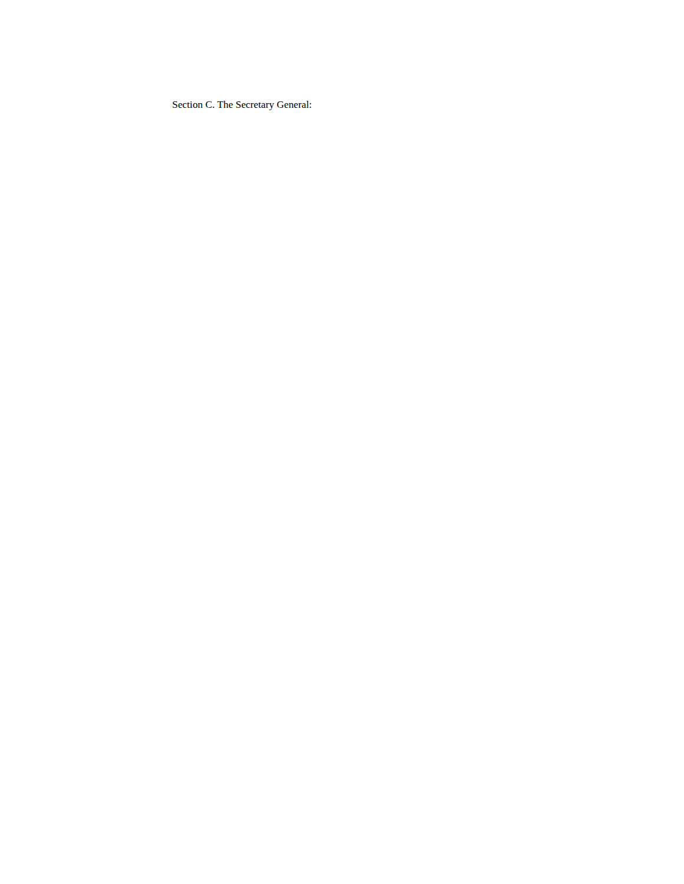Section C. The Secretary General: